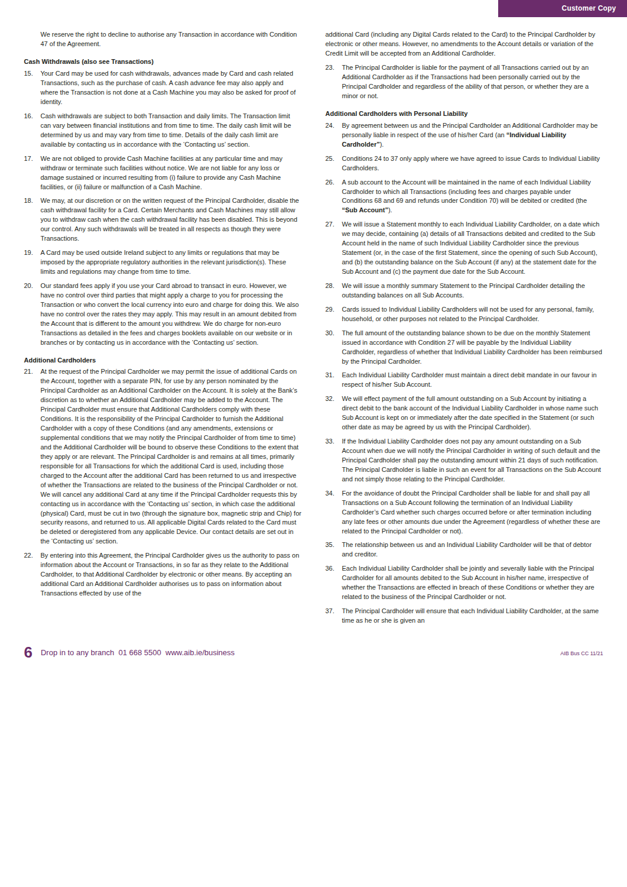Customer Copy
We reserve the right to decline to authorise any Transaction in accordance with Condition 47 of the Agreement.
Cash Withdrawals (also see Transactions)
15. Your Card may be used for cash withdrawals, advances made by Card and cash related Transactions, such as the purchase of cash. A cash advance fee may also apply and where the Transaction is not done at a Cash Machine you may also be asked for proof of identity.
16. Cash withdrawals are subject to both Transaction and daily limits. The Transaction limit can vary between financial institutions and from time to time. The daily cash limit will be determined by us and may vary from time to time. Details of the daily cash limit are available by contacting us in accordance with the ‘Contacting us’ section.
17. We are not obliged to provide Cash Machine facilities at any particular time and may withdraw or terminate such facilities without notice. We are not liable for any loss or damage sustained or incurred resulting from (i) failure to provide any Cash Machine facilities, or (ii) failure or malfunction of a Cash Machine.
18. We may, at our discretion or on the written request of the Principal Cardholder, disable the cash withdrawal facility for a Card. Certain Merchants and Cash Machines may still allow you to withdraw cash when the cash withdrawal facility has been disabled. This is beyond our control. Any such withdrawals will be treated in all respects as though they were Transactions.
19. A Card may be used outside Ireland subject to any limits or regulations that may be imposed by the appropriate regulatory authorities in the relevant jurisdiction(s). These limits and regulations may change from time to time.
20. Our standard fees apply if you use your Card abroad to transact in euro. However, we have no control over third parties that might apply a charge to you for processing the Transaction or who convert the local currency into euro and charge for doing this. We also have no control over the rates they may apply. This may result in an amount debited from the Account that is different to the amount you withdrew. We do charge for non-euro Transactions as detailed in the fees and charges booklets available on our website or in branches or by contacting us in accordance with the ‘Contacting us’ section.
Additional Cardholders
21. At the request of the Principal Cardholder we may permit the issue of additional Cards on the Account, together with a separate PIN, for use by any person nominated by the Principal Cardholder as an Additional Cardholder on the Account. It is solely at the Bank’s discretion as to whether an Additional Cardholder may be added to the Account. The Principal Cardholder must ensure that Additional Cardholders comply with these Conditions. It is the responsibility of the Principal Cardholder to furnish the Additional Cardholder with a copy of these Conditions (and any amendments, extensions or supplemental conditions that we may notify the Principal Cardholder of from time to time) and the Additional Cardholder will be bound to observe these Conditions to the extent that they apply or are relevant. The Principal Cardholder is and remains at all times, primarily responsible for all Transactions for which the additional Card is used, including those charged to the Account after the additional Card has been returned to us and irrespective of whether the Transactions are related to the business of the Principal Cardholder or not. We will cancel any additional Card at any time if the Principal Cardholder requests this by contacting us in accordance with the ‘Contacting us’ section, in which case the additional (physical) Card, must be cut in two (through the signature box, magnetic strip and Chip) for security reasons, and returned to us. All applicable Digital Cards related to the Card must be deleted or deregistered from any applicable Device. Our contact details are set out in the ‘Contacting us’ section.
22. By entering into this Agreement, the Principal Cardholder gives us the authority to pass on information about the Account or Transactions, in so far as they relate to the Additional Cardholder, to that Additional Cardholder by electronic or other means. By accepting an additional Card an Additional Cardholder authorises us to pass on information about Transactions effected by use of the
additional Card (including any Digital Cards related to the Card) to the Principal Cardholder by electronic or other means. However, no amendments to the Account details or variation of the Credit Limit will be accepted from an Additional Cardholder.
23. The Principal Cardholder is liable for the payment of all Transactions carried out by an Additional Cardholder as if the Transactions had been personally carried out by the Principal Cardholder and regardless of the ability of that person, or whether they are a minor or not.
Additional Cardholders with Personal Liability
24. By agreement between us and the Principal Cardholder an Additional Cardholder may be personally liable in respect of the use of his/her Card (an “Individual Liability Cardholder”).
25. Conditions 24 to 37 only apply where we have agreed to issue Cards to Individual Liability Cardholders.
26. A sub account to the Account will be maintained in the name of each Individual Liability Cardholder to which all Transactions (including fees and charges payable under Conditions 68 and 69 and refunds under Condition 70) will be debited or credited (the “Sub Account”).
27. We will issue a Statement monthly to each Individual Liability Cardholder, on a date which we may decide, containing (a) details of all Transactions debited and credited to the Sub Account held in the name of such Individual Liability Cardholder since the previous Statement (or, in the case of the first Statement, since the opening of such Sub Account), and (b) the outstanding balance on the Sub Account (if any) at the statement date for the Sub Account and (c) the payment due date for the Sub Account.
28. We will issue a monthly summary Statement to the Principal Cardholder detailing the outstanding balances on all Sub Accounts.
29. Cards issued to Individual Liability Cardholders will not be used for any personal, family, household, or other purposes not related to the Principal Cardholder.
30. The full amount of the outstanding balance shown to be due on the monthly Statement issued in accordance with Condition 27 will be payable by the Individual Liability Cardholder, regardless of whether that Individual Liability Cardholder has been reimbursed by the Principal Cardholder.
31. Each Individual Liability Cardholder must maintain a direct debit mandate in our favour in respect of his/her Sub Account.
32. We will effect payment of the full amount outstanding on a Sub Account by initiating a direct debit to the bank account of the Individual Liability Cardholder in whose name such Sub Account is kept on or immediately after the date specified in the Statement (or such other date as may be agreed by us with the Principal Cardholder).
33. If the Individual Liability Cardholder does not pay any amount outstanding on a Sub Account when due we will notify the Principal Cardholder in writing of such default and the Principal Cardholder shall pay the outstanding amount within 21 days of such notification. The Principal Cardholder is liable in such an event for all Transactions on the Sub Account and not simply those relating to the Principal Cardholder.
34. For the avoidance of doubt the Principal Cardholder shall be liable for and shall pay all Transactions on a Sub Account following the termination of an Individual Liability Cardholder’s Card whether such charges occurred before or after termination including any late fees or other amounts due under the Agreement (regardless of whether these are related to the Principal Cardholder or not).
35. The relationship between us and an Individual Liability Cardholder will be that of debtor and creditor.
36. Each Individual Liability Cardholder shall be jointly and severally liable with the Principal Cardholder for all amounts debited to the Sub Account in his/her name, irrespective of whether the Transactions are effected in breach of these Conditions or whether they are related to the business of the Principal Cardholder or not.
37. The Principal Cardholder will ensure that each Individual Liability Cardholder, at the same time as he or she is given an
6 Drop in to any branch 01 668 5500 www.aib.ie/business
AIB Bus CC 11/21